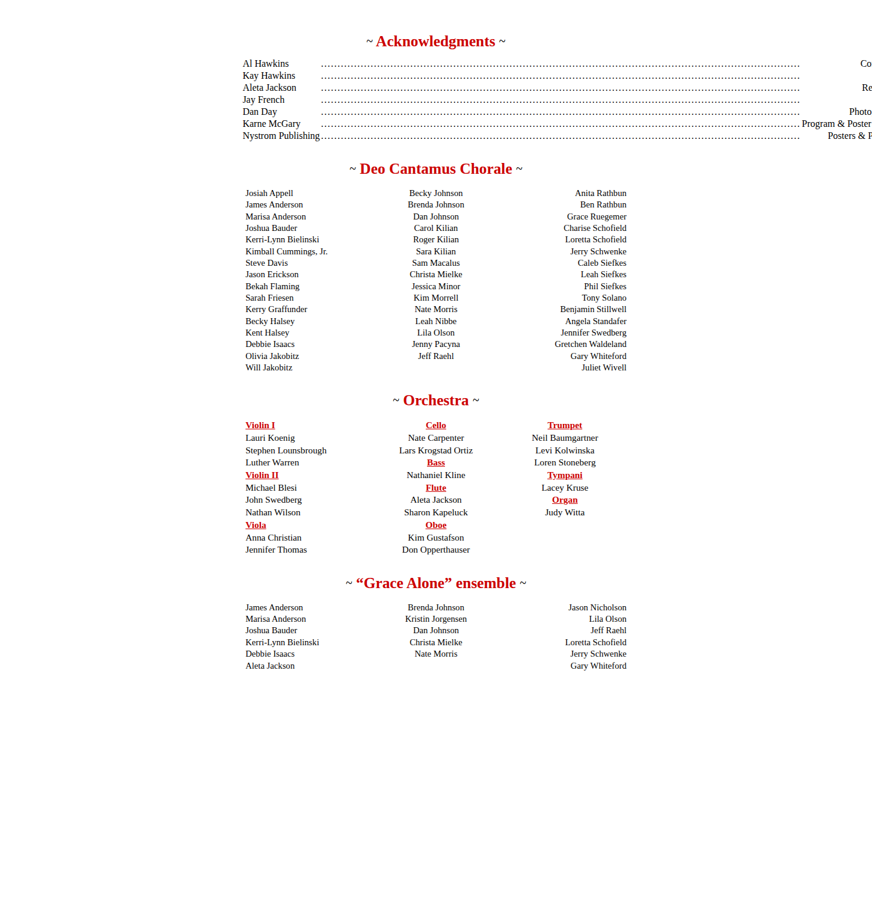~ Acknowledgments ~
| Al Hawkins | ................................................................................................................................................. | Conductor |
| Kay Hawkins | ................................................................................................................................................. | Pianist |
| Aleta Jackson | ................................................................................................................................................. | Reception |
| Jay French | ................................................................................................................................................. | Video |
| Dan Day | ................................................................................................................................................. | Photographer |
| Karne McGary | ................................................................................................................................................. | Program & Poster Design |
| Nystrom Publishing | ................................................................................................................................................. | Posters & Program |
~ Deo Cantamus Chorale ~
| Josiah Appell James Anderson Marisa Anderson Joshua Bauder Kerri-Lynn Bielinski Kimball Cummings, Jr. Steve Davis Jason Erickson Bekah Flaming Sarah Friesen Kerry Graffunder Becky Halsey Kent Halsey Debbie Isaacs Olivia Jakobitz Will Jakobitz | Becky Johnson Brenda Johnson Dan Johnson Carol Kilian Roger Kilian Sara Kilian Sam Macalus Christa Mielke Jessica Minor Kim Morrell Nate Morris Leah Nibbe Lila Olson Jenny Pacyna Jeff Raehl | Anita Rathbun Ben Rathbun Grace Ruegemer Charise Schofield Loretta Schofield Jerry Schwenke Caleb Siefkes Leah Siefkes Phil Siefkes Tony Solano Benjamin Stillwell Angela Standafer Jennifer Swedberg Gretchen Waldeland Gary Whiteford Juliet Wivell |
~ Orchestra ~
| Violin I Lauri Koenig Stephen Lounsbrough Luther Warren Violin II Michael Blesi John Swedberg Nathan Wilson Viola Anna Christian Jennifer Thomas | Cello Nate Carpenter Lars Krogstad Ortiz Bass Nathaniel Kline Flute Aleta Jackson Sharon Kapeluck Oboe Kim Gustafson Don Opperthauser | Trumpet Neil Baumgartner Levi Kolwinska Loren Stoneberg Tympani Lacey Kruse Organ Judy Witta |
~ “Grace Alone” ensemble ~
| James Anderson Marisa Anderson Joshua Bauder Kerri-Lynn Bielinski Debbie Isaacs Aleta Jackson | Brenda Johnson Kristin Jorgensen Dan Johnson Christa Mielke Nate Morris | Jason Nicholson Lila Olson Jeff Raehl Loretta Schofield Jerry Schwenke Gary Whiteford |